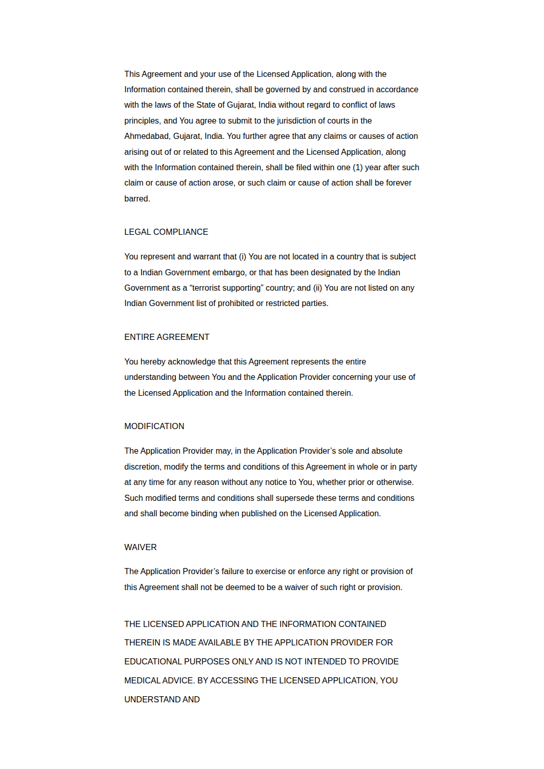This Agreement and your use of the Licensed Application, along with the Information contained therein, shall be governed by and construed in accordance with the laws of the State of Gujarat, India without regard to conflict of laws principles, and You agree to submit to the jurisdiction of courts in the Ahmedabad, Gujarat, India. You further agree that any claims or causes of action arising out of or related to this Agreement and the Licensed Application, along with the Information contained therein, shall be filed within one (1) year after such claim or cause of action arose, or such claim or cause of action shall be forever barred.
LEGAL COMPLIANCE
You represent and warrant that (i) You are not located in a country that is subject to a Indian Government embargo, or that has been designated by the Indian Government as a “terrorist supporting” country; and (ii) You are not listed on any Indian Government list of prohibited or restricted parties.
ENTIRE AGREEMENT
You hereby acknowledge that this Agreement represents the entire understanding between You and the Application Provider concerning your use of the Licensed Application and the Information contained therein.
MODIFICATION
The Application Provider may, in the Application Provider’s sole and absolute discretion, modify the terms and conditions of this Agreement in whole or in party at any time for any reason without any notice to You, whether prior or otherwise. Such modified terms and conditions shall supersede these terms and conditions and shall become binding when published on the Licensed Application.
WAIVER
The Application Provider’s failure to exercise or enforce any right or provision of this Agreement shall not be deemed to be a waiver of such right or provision.
THE LICENSED APPLICATION AND THE INFORMATION CONTAINED THEREIN IS MADE AVAILABLE BY THE APPLICATION PROVIDER FOR EDUCATIONAL PURPOSES ONLY AND IS NOT INTENDED TO PROVIDE MEDICAL ADVICE. BY ACCESSING THE LICENSED APPLICATION, YOU UNDERSTAND AND